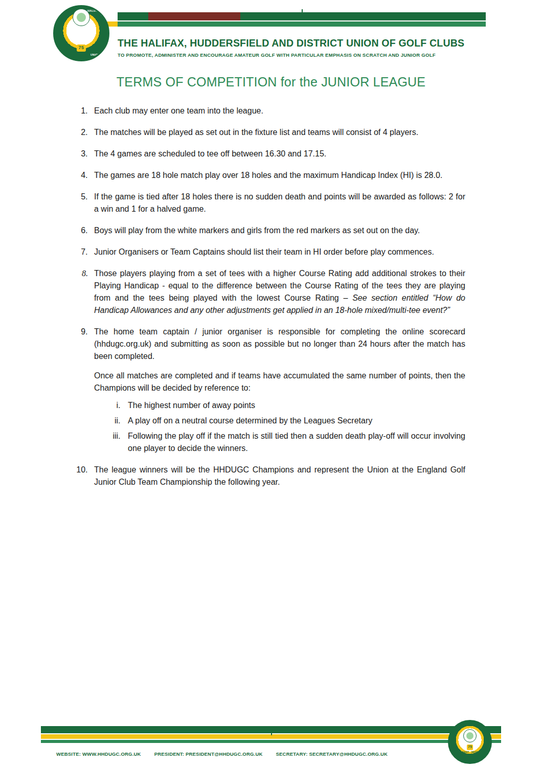Halifax, Huddersfield & District Union of Golf Clubs
75
1947 2022
The Halifax, Huddersfield and District Union of Golf Clubs
To promote, administer and encourage amateur golf with particular emphasis on scratch and junior golf
TERMS OF COMPETITION for the JUNIOR LEAGUE
Each club may enter one team into the league.
The matches will be played as set out in the fixture list and teams will consist of 4 players.
The 4 games are scheduled to tee off between 16.30 and 17.15.
The games are 18 hole match play over 18 holes and the maximum Handicap Index (HI) is 28.0.
If the game is tied after 18 holes there is no sudden death and points will be awarded as follows: 2 for a win and 1 for a halved game.
Boys will play from the white markers and girls from the red markers as set out on the day.
Junior Organisers or Team Captains should list their team in HI order before play commences.
Those players playing from a set of tees with a higher Course Rating add additional strokes to their Playing Handicap - equal to the difference between the Course Rating of the tees they are playing from and the tees being played with the lowest Course Rating – See section entitled “How do Handicap Allowances and any other adjustments get applied in an 18-hole mixed/multi-tee event?”
The home team captain / junior organiser is responsible for completing the online scorecard (hhdugc.org.uk) and submitting as soon as possible but no longer than 24 hours after the match has been completed.
Once all matches are completed and if teams have accumulated the same number of points, then the Champions will be decided by reference to:
The highest number of away points
A play off on a neutral course determined by the Leagues Secretary
Following the play off if the match is still tied then a sudden death play-off will occur involving one player to decide the winners.
The league winners will be the HHDUGC Champions and represent the Union at the England Golf Junior Club Team Championship the following year.
75
1947 2022
WEBSITE: WWW.HHDUGC.ORG.UK
PRESIDENT: PRESIDENT@HHDUGC.ORG.UK
SECRETARY: SECRETARY@HHDUGC.ORG.UK